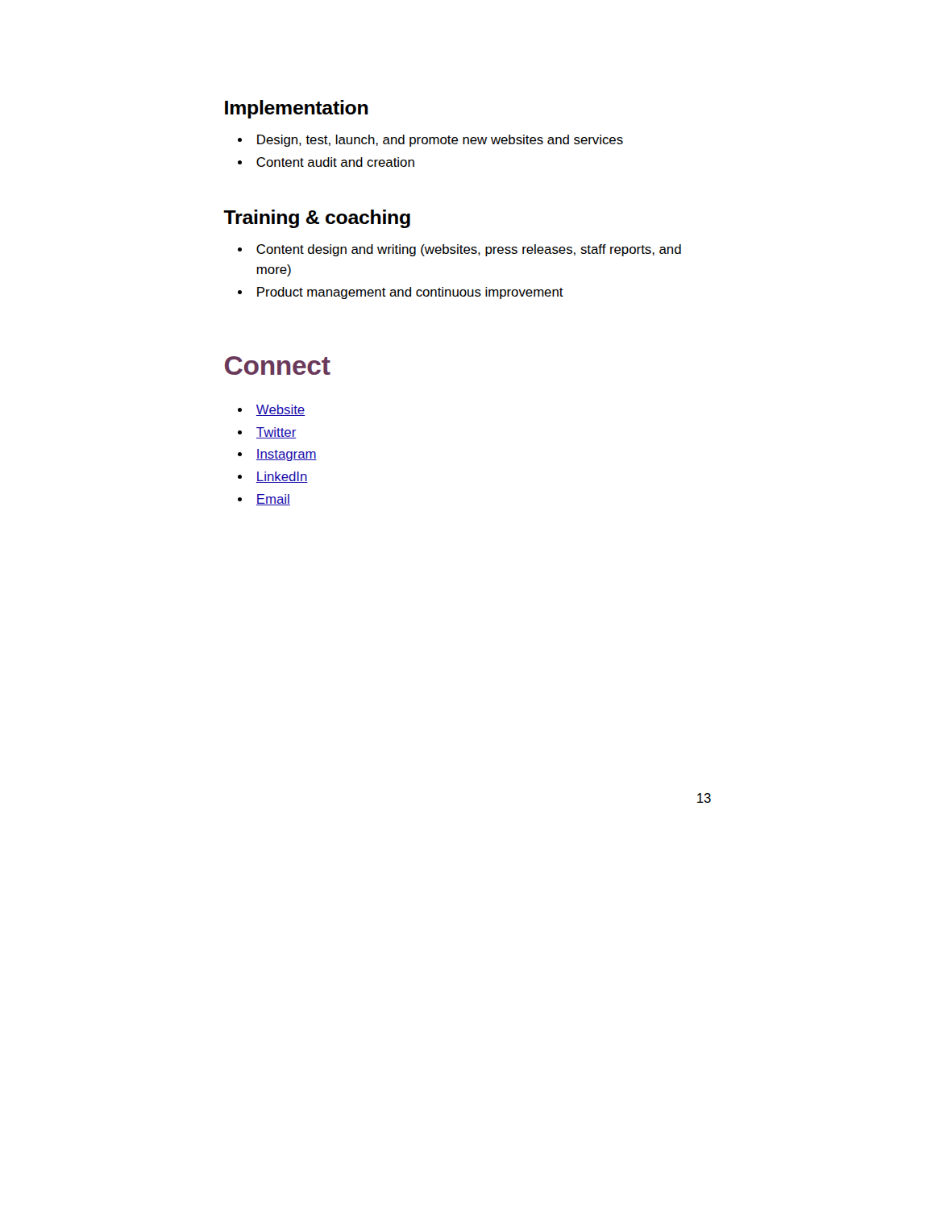Implementation
Design, test, launch, and promote new websites and services
Content audit and creation
Training & coaching
Content design and writing (websites, press releases, staff reports, and more)
Product management and continuous improvement
Connect
Website
Twitter
Instagram
LinkedIn
Email
13